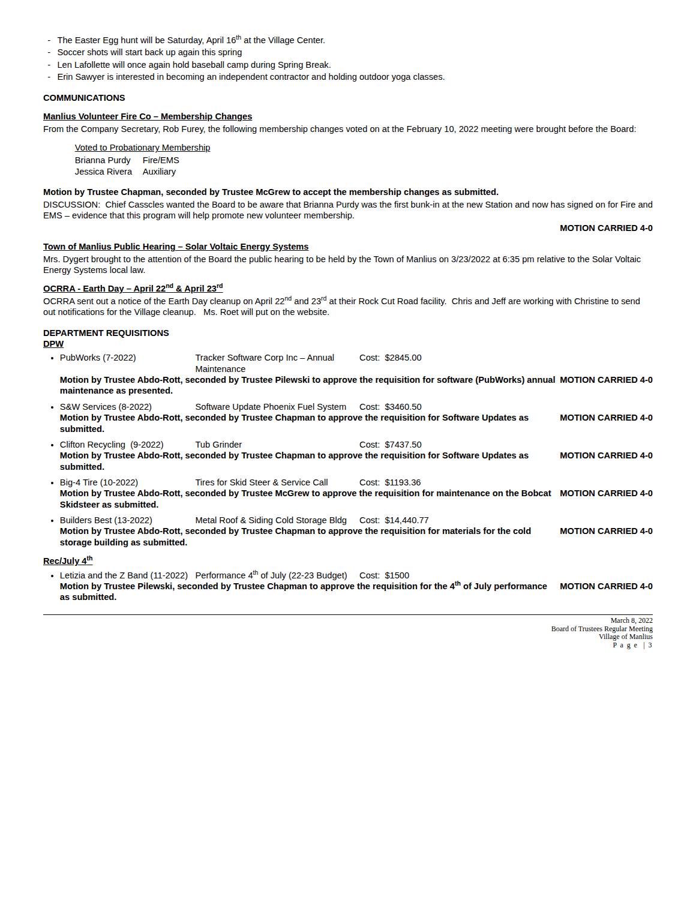The Easter Egg hunt will be Saturday, April 16th at the Village Center.
Soccer shots will start back up again this spring
Len Lafollette will once again hold baseball camp during Spring Break.
Erin Sawyer is interested in becoming an independent contractor and holding outdoor yoga classes.
COMMUNICATIONS
Manlius Volunteer Fire Co – Membership Changes
From the Company Secretary, Rob Furey, the following membership changes voted on at the February 10, 2022 meeting were brought before the Board:
Voted to Probationary Membership
| Brianna Purdy | Fire/EMS |
| Jessica Rivera | Auxiliary |
Motion by Trustee Chapman, seconded by Trustee McGrew to accept the membership changes as submitted.
DISCUSSION: Chief Casscles wanted the Board to be aware that Brianna Purdy was the first bunk-in at the new Station and now has signed on for Fire and EMS – evidence that this program will help promote new volunteer membership.
MOTION CARRIED 4-0
Town of Manlius Public Hearing – Solar Voltaic Energy Systems
Mrs. Dygert brought to the attention of the Board the public hearing to be held by the Town of Manlius on 3/23/2022 at 6:35 pm relative to the Solar Voltaic Energy Systems local law.
OCRRA - Earth Day – April 22nd & April 23rd
OCRRA sent out a notice of the Earth Day cleanup on April 22nd and 23rd at their Rock Cut Road facility. Chris and Jeff are working with Christine to send out notifications for the Village cleanup. Ms. Roet will put on the website.
DEPARTMENT REQUISITIONS
DPW
PubWorks (7-2022) Tracker Software Corp Inc – Annual Maintenance Cost: $2845.00
Motion by Trustee Abdo-Rott, seconded by Trustee Pilewski to approve the requisition for software (PubWorks) annual maintenance as presented. MOTION CARRIED 4-0
S&W Services (8-2022) Software Update Phoenix Fuel System Cost: $3460.50
Motion by Trustee Abdo-Rott, seconded by Trustee Chapman to approve the requisition for Software Updates as submitted. MOTION CARRIED 4-0
Clifton Recycling (9-2022) Tub Grinder Cost: $7437.50
Motion by Trustee Abdo-Rott, seconded by Trustee Chapman to approve the requisition for Software Updates as submitted. MOTION CARRIED 4-0
Big-4 Tire (10-2022) Tires for Skid Steer & Service Call Cost: $1193.36
Motion by Trustee Abdo-Rott, seconded by Trustee McGrew to approve the requisition for maintenance on the Bobcat Skidsteer as submitted. MOTION CARRIED 4-0
Builders Best (13-2022) Metal Roof & Siding Cold Storage Bldg Cost: $14,440.77
Motion by Trustee Abdo-Rott, seconded by Trustee Chapman to approve the requisition for materials for the cold storage building as submitted. MOTION CARRIED 4-0
Rec/July 4th
Letizia and the Z Band (11-2022) Performance 4th of July (22-23 Budget) Cost: $1500
Motion by Trustee Pilewski, seconded by Trustee Chapman to approve the requisition for the 4th of July performance as submitted. MOTION CARRIED 4-0
March 8, 2022
Board of Trustees Regular Meeting
Village of Manlius
P a g e | 3